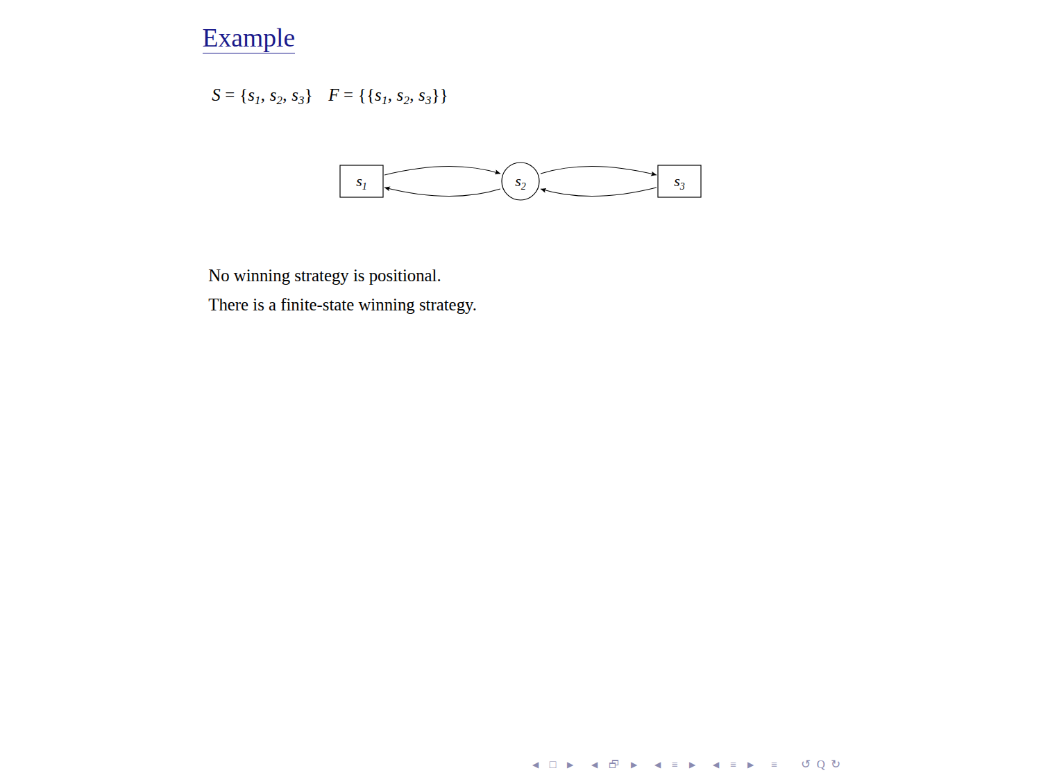Example
S = {s1, s2, s3} F = {{s1, s2, s3}}
s1 s2 s3
No winning strategy is positional.
There is a finite-state winning strategy.
◀ □ ▶ ◀ 🗗 ▶ ◀ ≡ ▶ ◀ ≡ ▶ ≡ ↺ Q ↻